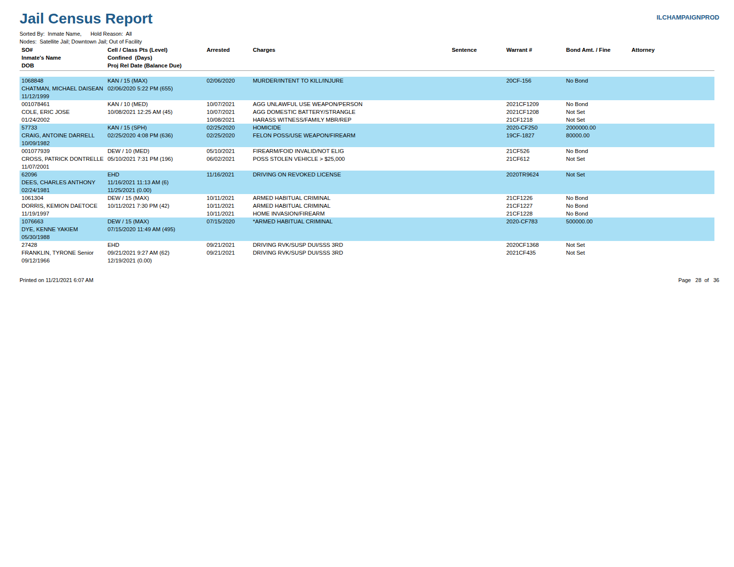ILCHAMPAIGNPROD
Jail Census Report
Sorted By: Inmate Name, Hold Reason: All
Nodes: Satellite Jail; Downtown Jail; Out of Facility
| SO# | Cell / Class Pts (Level) | Arrested | Charges | Sentence | Warrant # | Bond Amt. / Fine | Attorney |
| --- | --- | --- | --- | --- | --- | --- | --- |
| Inmate's Name | Confined (Days) | | | | | | |
| DOB | Proj Rel Date (Balance Due) | | | | | | |
| 1068848 | KAN / 15 (MAX) | 02/06/2020 | MURDER/INTENT TO KILL/INJURE | | 20CF-156 | No Bond | |
| CHATMAN, MICHAEL DAISEAN | 02/06/2020 5:22 PM (655) | | | | | | |
| 11/12/1999 | | | | | | | |
| 001078461 | KAN / 10 (MED) | 10/07/2021 | AGG UNLAWFUL USE WEAPON/PERSON | | 2021CF1209 | No Bond | |
| COLE, ERIC JOSE | 10/08/2021 12:25 AM (45) | 10/07/2021 | AGG DOMESTIC BATTERY/STRANGLE | | 2021CF1208 | Not Set | |
| 01/24/2002 | | 10/08/2021 | HARASS WITNESS/FAMILY MBR/REP | | 21CF1218 | Not Set | |
| 57733 | KAN / 15 (SPH) | 02/25/2020 | HOMICIDE | | 2020-CF250 | 2000000.00 | |
| CRAIG, ANTOINE DARRELL | 02/25/2020 4:08 PM (636) | 02/25/2020 | FELON POSS/USE WEAPON/FIREARM | | 19CF-1827 | 80000.00 | |
| 10/09/1982 | | | | | | | |
| 001077939 | DEW / 10 (MED) | 05/10/2021 | FIREARM/FOID INVALID/NOT ELIG | | 21CF526 | No Bond | |
| CROSS, PATRICK DONTRELLE | 05/10/2021 7:31 PM (196) | 06/02/2021 | POSS STOLEN VEHICLE > $25,000 | | 21CF612 | Not Set | |
| 11/07/2001 | | | | | | | |
| 62096 | EHD | 11/16/2021 | DRIVING ON REVOKED LICENSE | | 2020TR9624 | Not Set | |
| DEES, CHARLES ANTHONY | 11/16/2021 11:13 AM (6) | | | | | | |
| 02/24/1981 | 11/25/2021 (0.00) | | | | | | |
| 1061304 | DEW / 15 (MAX) | 10/11/2021 | ARMED HABITUAL CRIMINAL | | 21CF1226 | No Bond | |
| DORRIS, KEMION DAETOCE | 10/11/2021 7:30 PM (42) | 10/11/2021 | ARMED HABITUAL CRIMINAL | | 21CF1227 | No Bond | |
| 11/19/1997 | | 10/11/2021 | HOME INVASION/FIREARM | | 21CF1228 | No Bond | |
| 1076663 | DEW / 15 (MAX) | 07/15/2020 | *ARMED HABITUAL CRIMINAL | | 2020-CF783 | 500000.00 | |
| DYE, KENNE YAKIEM | 07/15/2020 11:49 AM (495) | | | | | | |
| 05/30/1988 | | | | | | | |
| 27428 | EHD | 09/21/2021 | DRIVING RVK/SUSP DUI/SSS 3RD | | 2020CF1368 | Not Set | |
| FRANKLIN, TYRONE Senior | 09/21/2021 9:27 AM (62) | 09/21/2021 | DRIVING RVK/SUSP DUI/SSS 3RD | | 2021CF435 | Not Set | |
| 09/12/1966 | 12/19/2021 (0.00) | | | | | | |
Printed on 11/21/2021 6:07 AM
Page 28 of 36